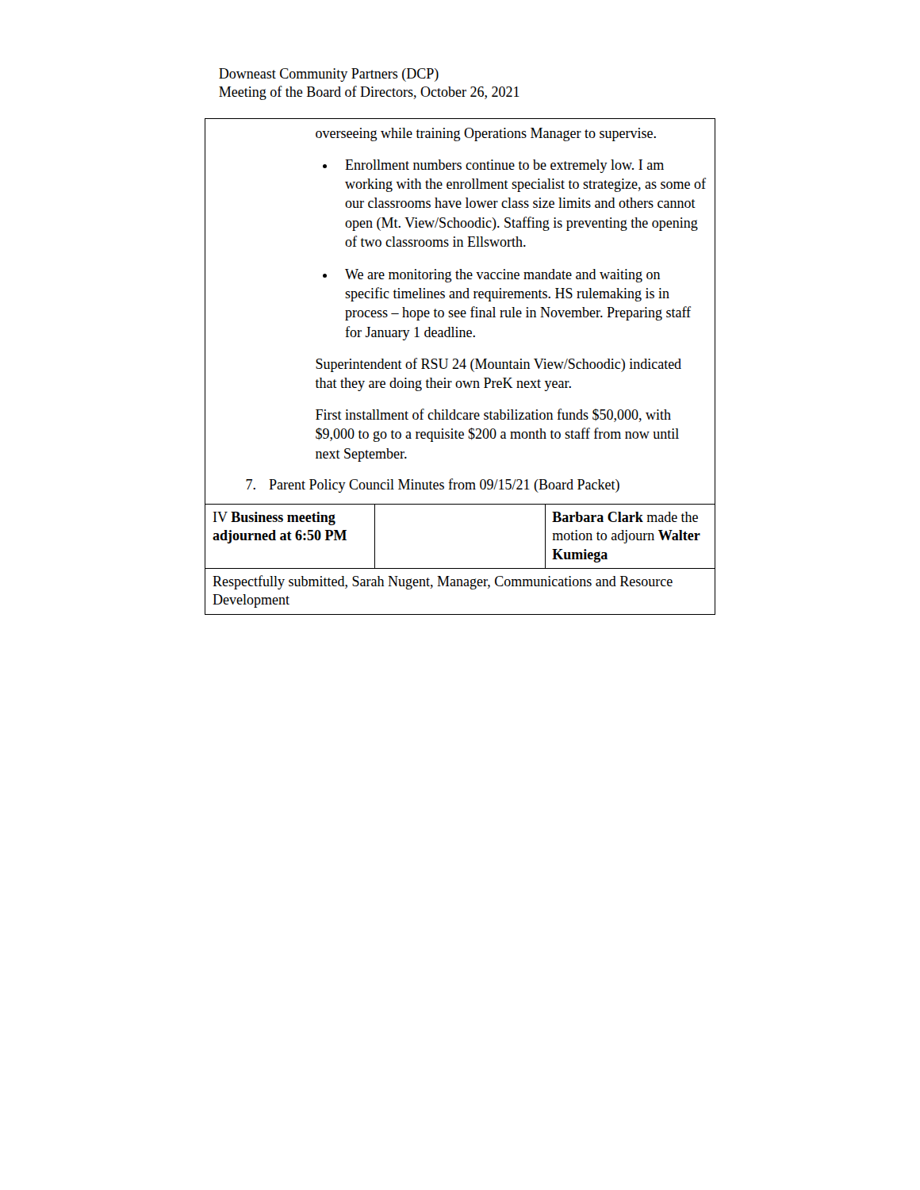Downeast Community Partners (DCP)
Meeting of the Board of Directors, October 26, 2021
| overseeing while training Operations Manager to supervise. Enrollment numbers continue to be extremely low. I am working with the enrollment specialist to strategize, as some of our classrooms have lower class size limits and others cannot open (Mt. View/Schoodic). Staffing is preventing the opening of two classrooms in Ellsworth. We are monitoring the vaccine mandate and waiting on specific timelines and requirements. HS rulemaking is in process – hope to see final rule in November. Preparing staff for January 1 deadline. Superintendent of RSU 24 (Mountain View/Schoodic) indicated that they are doing their own PreK next year. First installment of childcare stabilization funds $50,000, with $9,000 to go to a requisite $200 a month to staff from now until next September. Parent Policy Council Minutes from 09/15/21 (Board Packet) |
| IV Business meeting adjourned at 6:50 PM | | Barbara Clark made the motion to adjourn Walter Kumiega |
| Respectfully submitted, Sarah Nugent, Manager, Communications and Resource Development |